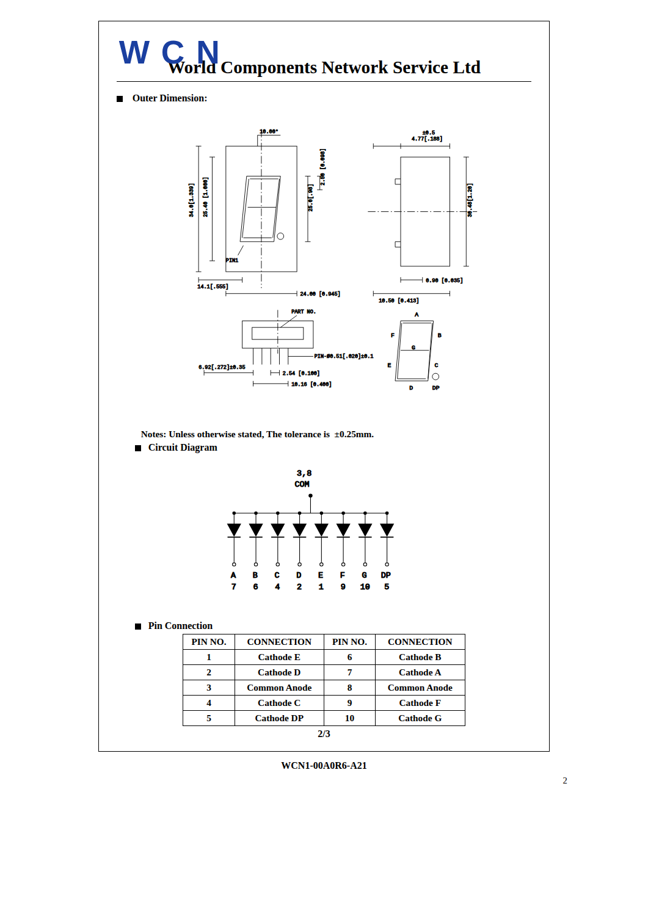W C N
World Components Network Service Ltd
Outer Dimension:
10.00° PIN1 34.0[1.339] 25.40 [1.000] 14.1[.555] 24.00 [0.945] 25.0[.98] 2.50 [0.098] 4.77[.188] ±0.5 30.48[1.20] 0.90 [0.035] 10.50 [0.413] PART NO. PIN-Ø0.51[.020]±0.1 2.54 [0.100] 10.16 [0.400] 6.92[.272]±0.35 A B C D E F G DP
Notes: Unless otherwise stated, The tolerance is ±0.25mm.
Circuit Diagram
3,8 COM A B C D E F G DP 7 6 4 2 1 9 10 5
Pin Connection
| PIN NO. | CONNECTION | PIN NO. | CONNECTION |
| --- | --- | --- | --- |
| 1 | Cathode E | 6 | Cathode B |
| 2 | Cathode D | 7 | Cathode A |
| 3 | Common Anode | 8 | Common Anode |
| 4 | Cathode C | 9 | Cathode F |
| 5 | Cathode DP | 10 | Cathode G |
2/3
WCN1-00A0R6-A21
2